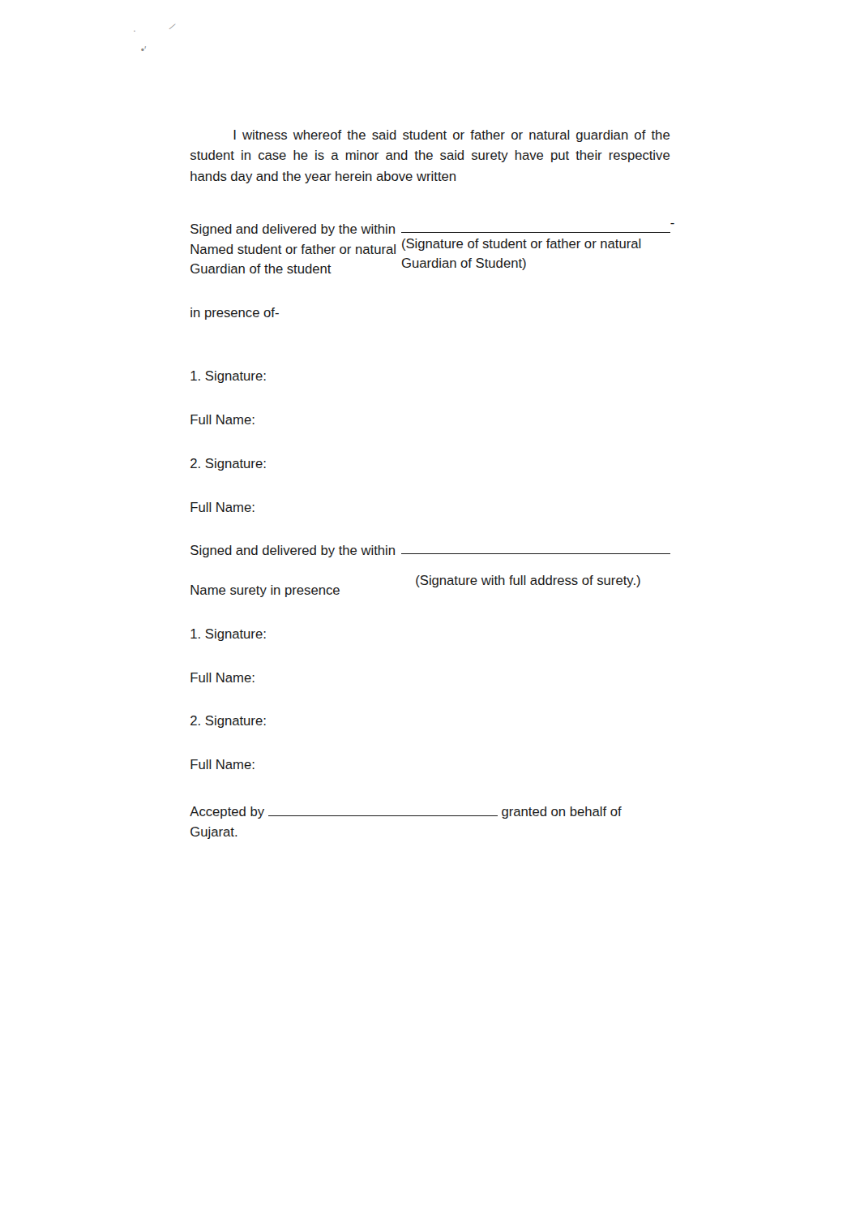. ∕ •′
I witness whereof the said student or father or natural guardian of the student in case he is a minor and the said surety have put their respective hands day and the year herein above written
| Signed and delivered by the within Named student or father or natural Guardian of the student | (Signature of student or father or natural Guardian of Student) |
in presence of-
1. Signature:
Full Name:
2. Signature:
Full Name:
| Signed and delivered by the within Name surety in presence | (Signature with full address of surety.) |
1. Signature:
Full Name:
2. Signature:
Full Name:
Accepted by granted on behalf of Gujarat.